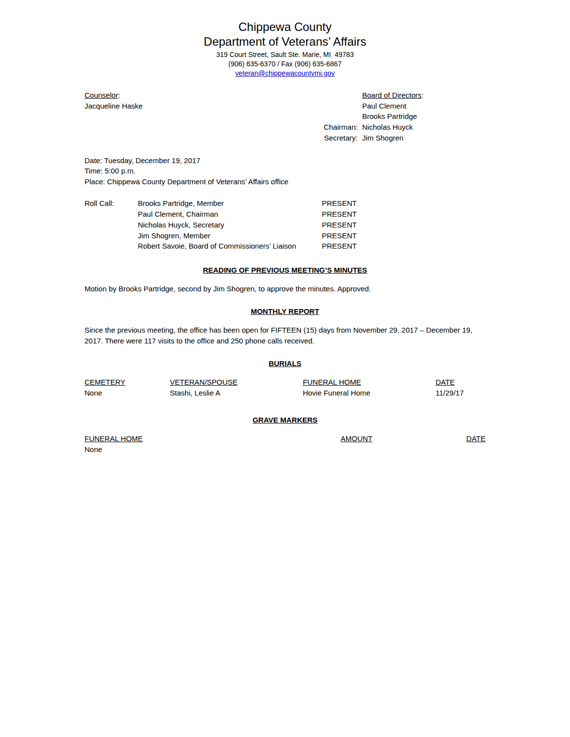Chippewa County
Department of Veterans’ Affairs
319 Court Street, Sault Ste. Marie, MI 49783
(906) 635-6370 / Fax (906) 635-6867
veteran@chippewacountymi.gov
| Counselor : | | Board of Directors : |
| Jacqueline Haske | | Paul Clement |
| | | Brooks Partridge |
| | Chairman: | Nicholas Huyck |
| | Secretary: | Jim Shogren |
Date: Tuesday, December 19, 2017
Time: 5:00 p.m.
Place: Chippewa County Department of Veterans’ Affairs office
| Roll Call: | Brooks Partridge, Member | PRESENT |
| | Paul Clement, Chairman | PRESENT |
| | Nicholas Huyck, Secretary | PRESENT |
| | Jim Shogren, Member | PRESENT |
| | Robert Savoie, Board of Commissioners’ Liaison | PRESENT |
READING OF PREVIOUS MEETING’S MINUTES
Motion by Brooks Partridge, second by Jim Shogren, to approve the minutes. Approved.
MONTHLY REPORT
Since the previous meeting, the office has been open for FIFTEEN (15) days from November 29, 2017 – December 19, 2017. There were 117 visits to the office and 250 phone calls received.
BURIALS
| CEMETERY | VETERAN/SPOUSE | FUNERAL HOME | DATE |
| --- | --- | --- | --- |
| None | Stashi, Leslie A | Hovie Funeral Home | 11/29/17 |
GRAVE MARKERS
| FUNERAL HOME | AMOUNT | DATE |
| --- | --- | --- |
| None | | |